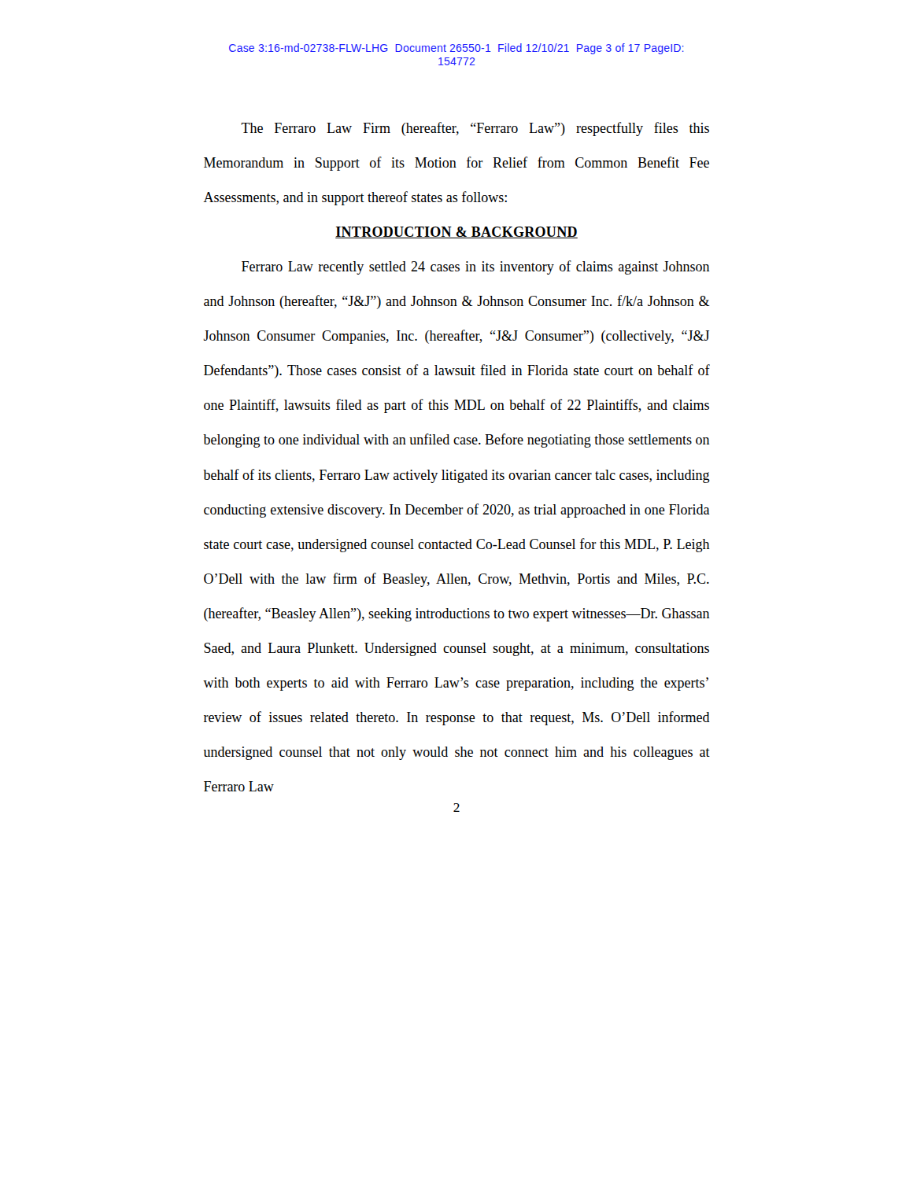Case 3:16-md-02738-FLW-LHG Document 26550-1 Filed 12/10/21 Page 3 of 17 PageID: 154772
The Ferraro Law Firm (hereafter, “Ferraro Law”) respectfully files this Memorandum in Support of its Motion for Relief from Common Benefit Fee Assessments, and in support thereof states as follows:
INTRODUCTION & BACKGROUND
Ferraro Law recently settled 24 cases in its inventory of claims against Johnson and Johnson (hereafter, “J&J”) and Johnson & Johnson Consumer Inc. f/k/a Johnson & Johnson Consumer Companies, Inc. (hereafter, “J&J Consumer”) (collectively, “J&J Defendants”). Those cases consist of a lawsuit filed in Florida state court on behalf of one Plaintiff, lawsuits filed as part of this MDL on behalf of 22 Plaintiffs, and claims belonging to one individual with an unfiled case. Before negotiating those settlements on behalf of its clients, Ferraro Law actively litigated its ovarian cancer talc cases, including conducting extensive discovery. In December of 2020, as trial approached in one Florida state court case, undersigned counsel contacted Co-Lead Counsel for this MDL, P. Leigh O’Dell with the law firm of Beasley, Allen, Crow, Methvin, Portis and Miles, P.C. (hereafter, “Beasley Allen”), seeking introductions to two expert witnesses—Dr. Ghassan Saed, and Laura Plunkett. Undersigned counsel sought, at a minimum, consultations with both experts to aid with Ferraro Law’s case preparation, including the experts’ review of issues related thereto. In response to that request, Ms. O’Dell informed undersigned counsel that not only would she not connect him and his colleagues at Ferraro Law
2